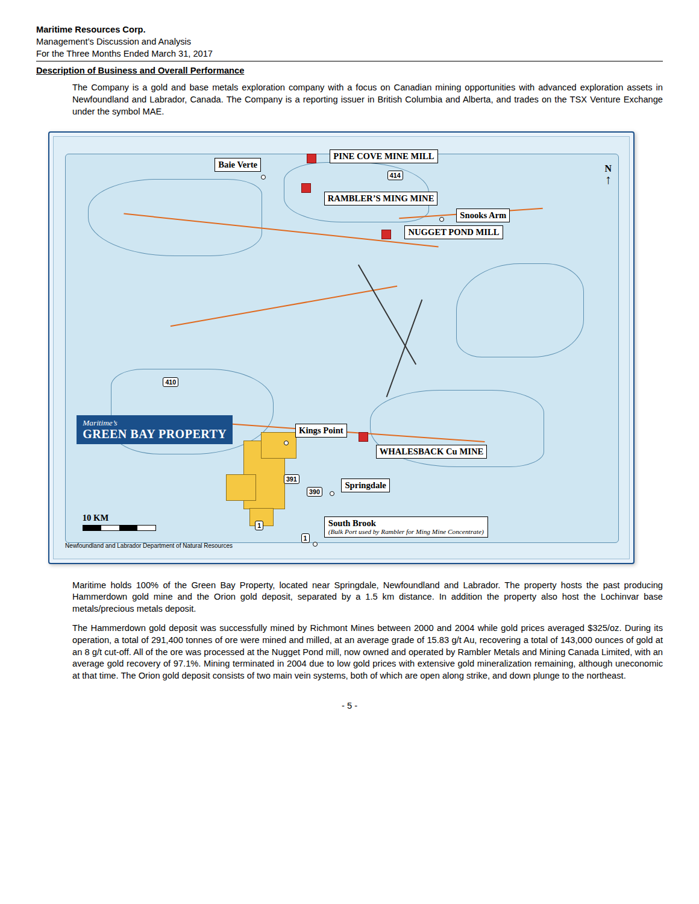Maritime Resources Corp.
Management’s Discussion and Analysis
For the Three Months Ended March 31, 2017
Description of Business and Overall Performance
The Company is a gold and base metals exploration company with a focus on Canadian mining opportunities with advanced exploration assets in Newfoundland and Labrador, Canada. The Company is a reporting issuer in British Columbia and Alberta, and trades on the TSX Venture Exchange under the symbol MAE.
N
↑
PINE COVE MINE MILL
RAMBLER’S MING MINE
Baie Verte
414
Snooks Arm
NUGGET POND MILL
410
Maritime’s
GREEN BAY PROPERTY
Kings Point
WHALESBACK Cu MINE
391
390
Springdale
1
1
South Brook
(Bulk Port used by Rambler for Ming Mine Concentrate)
10 KM
Newfoundland and Labrador Department of Natural Resources
Maritime holds 100% of the Green Bay Property, located near Springdale, Newfoundland and Labrador. The property hosts the past producing Hammerdown gold mine and the Orion gold deposit, separated by a 1.5 km distance. In addition the property also host the Lochinvar base metals/precious metals deposit.
The Hammerdown gold deposit was successfully mined by Richmont Mines between 2000 and 2004 while gold prices averaged $325/oz. During its operation, a total of 291,400 tonnes of ore were mined and milled, at an average grade of 15.83 g/t Au, recovering a total of 143,000 ounces of gold at an 8 g/t cut-off. All of the ore was processed at the Nugget Pond mill, now owned and operated by Rambler Metals and Mining Canada Limited, with an average gold recovery of 97.1%. Mining terminated in 2004 due to low gold prices with extensive gold mineralization remaining, although uneconomic at that time. The Orion gold deposit consists of two main vein systems, both of which are open along strike, and down plunge to the northeast.
- 5 -